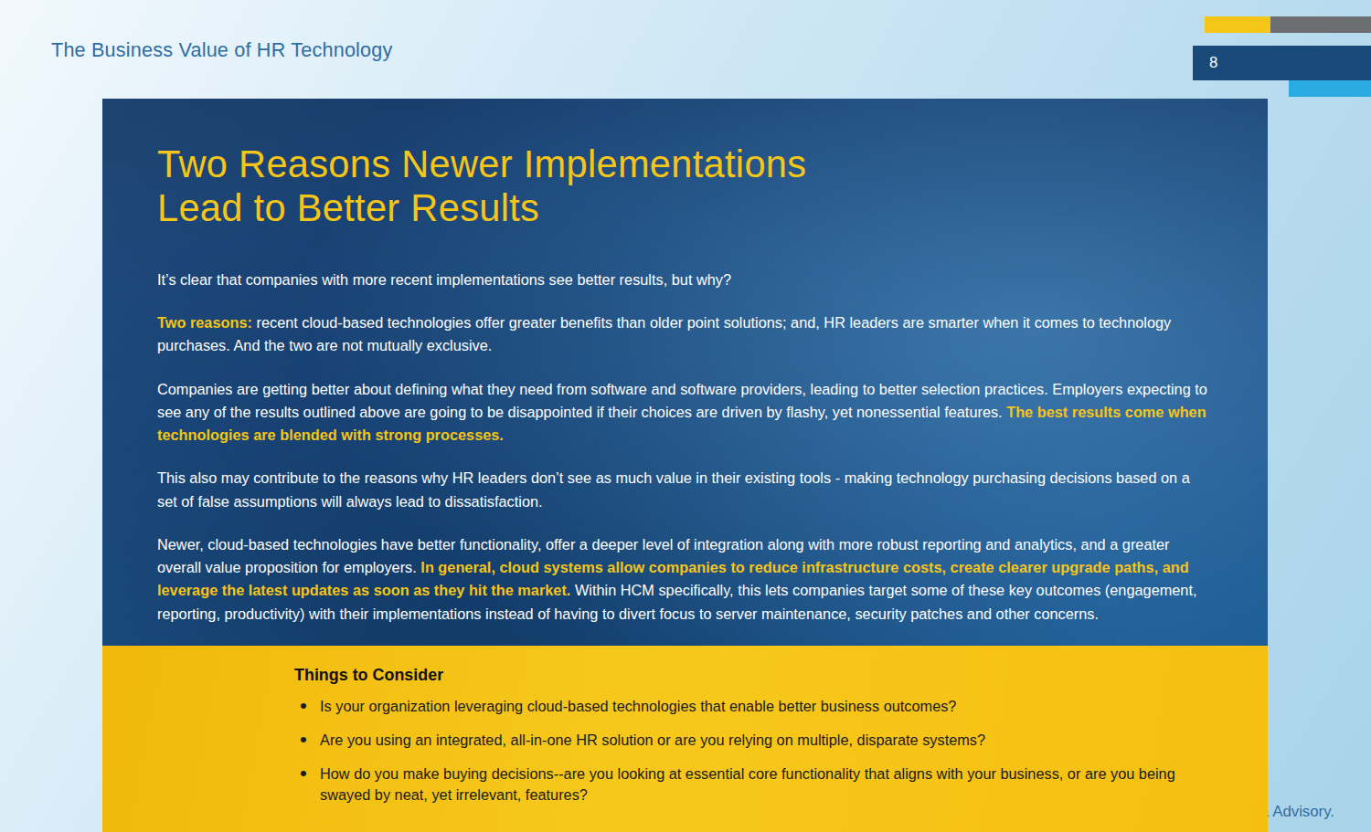8
The Business Value of HR Technology
Two Reasons Newer Implementations
Lead to Better Results
It’s clear that companies with more recent implementations see better results, but why?
Two reasons: recent cloud-based technologies offer greater benefits than older point solutions; and, HR leaders are smarter when it comes to technology purchases. And the two are not mutually exclusive.
Companies are getting better about defining what they need from software and software providers, leading to better selection practices. Employers expecting to see any of the results outlined above are going to be disappointed if their choices are driven by flashy, yet nonessential features. The best results come when technologies are blended with strong processes.
This also may contribute to the reasons why HR leaders don’t see as much value in their existing tools - making technology purchasing decisions based on a set of false assumptions will always lead to dissatisfaction.
Newer, cloud-based technologies have better functionality, offer a deeper level of integration along with more robust reporting and analytics, and a greater overall value proposition for employers. In general, cloud systems allow companies to reduce infrastructure costs, create clearer upgrade paths, and leverage the latest updates as soon as they hit the market. Within HCM specifically, this lets companies target some of these key outcomes (engagement, reporting, productivity) with their implementations instead of having to divert focus to server maintenance, security patches and other concerns.
Things to Consider
Is your organization leveraging cloud-based technologies that enable better business outcomes?
Are you using an integrated, all-in-one HR solution or are you relying on multiple, disparate systems?
How do you make buying decisions--are you looking at essential core functionality that aligns with your business, or are you being swayed by neat, yet irrelevant, features?
© 2017 Lighthouse Research & Advisory.